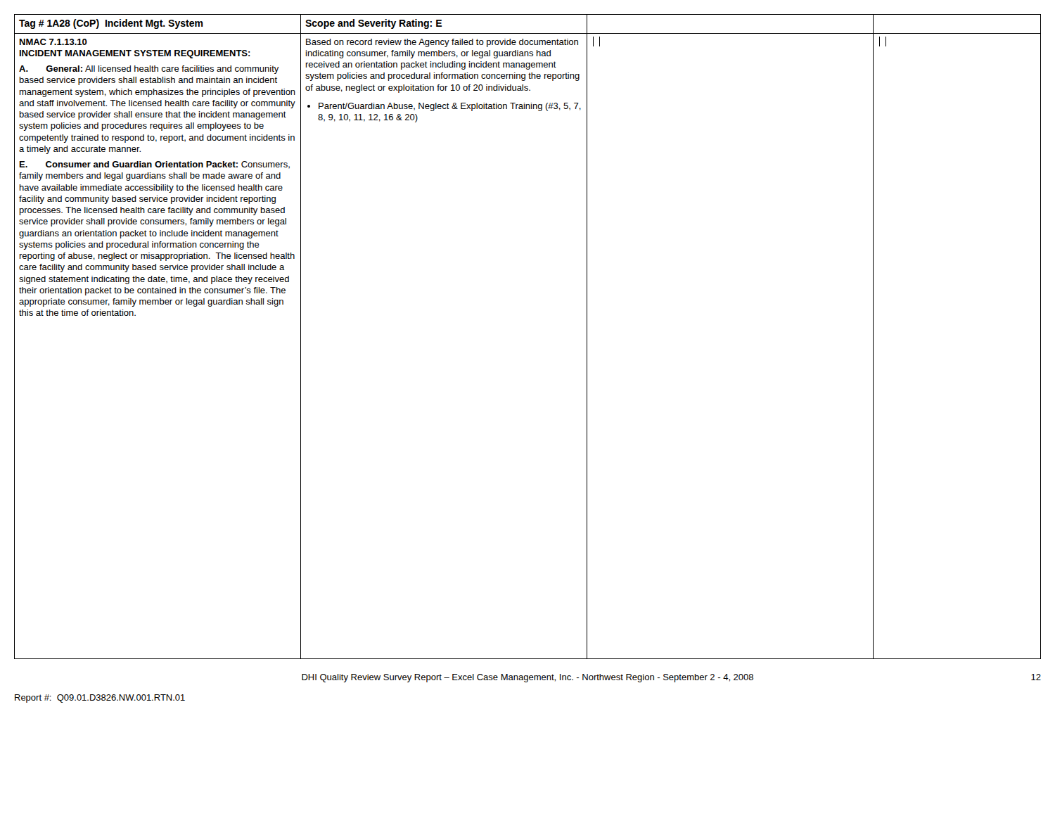| Tag # 1A28 (CoP) Incident Mgt. System | Scope and Severity Rating: E | | |
| --- | --- | --- | --- |
| NMAC 7.1.13.10 INCIDENT MANAGEMENT SYSTEM REQUIREMENTS: A. General: All licensed health care facilities and community based service providers shall establish and maintain an incident management system, which emphasizes the principles of prevention and staff involvement. The licensed health care facility or community based service provider shall ensure that the incident management system policies and procedures requires all employees to be competently trained to respond to, report, and document incidents in a timely and accurate manner. E. Consumer and Guardian Orientation Packet: Consumers, family members and legal guardians shall be made aware of and have available immediate accessibility to the licensed health care facility and community based service provider incident reporting processes. The licensed health care facility and community based service provider shall provide consumers, family members or legal guardians an orientation packet to include incident management systems policies and procedural information concerning the reporting of abuse, neglect or misappropriation. The licensed health care facility and community based service provider shall include a signed statement indicating the date, time, and place they received their orientation packet to be contained in the consumer’s file. The appropriate consumer, family member or legal guardian shall sign this at the time of orientation. | Based on record review the Agency failed to provide documentation indicating consumer, family members, or legal guardians had received an orientation packet including incident management system policies and procedural information concerning the reporting of abuse, neglect or exploitation for 10 of 20 individuals. Parent/Guardian Abuse, Neglect & Exploitation Training (#3, 5, 7, 8, 9, 10, 11, 12, 16 & 20) | | |
DHI Quality Review Survey Report – Excel Case Management, Inc. - Northwest Region - September 2 - 4, 2008 12
Report #: Q09.01.D3826.NW.001.RTN.01